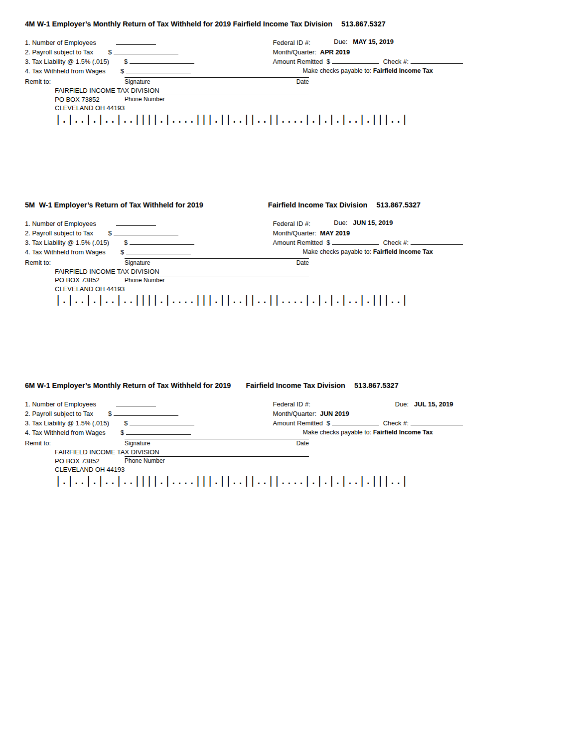4M W-1 Employer’s Monthly Return of Tax Withheld for 2019 Fairfield Income Tax Division 513.867.5327
| 1. Number of Employees 2. Payroll subject to Tax $ 3. Tax Liability @ 1.5% (.015) $ 4. Tax Withheld from Wages $ | Federal ID #: Month/Quarter: APR 2019 Amount Remitted $ Check #: Make checks payable to: Fairfield Income Tax |
Due: MAY 15, 2019
Signature Date
Phone Number
Remit to:
FAIRFIELD INCOME TAX DIVISION
PO BOX 73852
CLEVELAND OH 44193
|.|..|.|..|..||||.|....|||.||..||..||....|.|.|.|..|.|||..|
5M W-1 Employer’s Return of Tax Withheld for 2019 Fairfield Income Tax Division 513.867.5327
| 1. Number of Employees 2. Payroll subject to Tax $ 3. Tax Liability @ 1.5% (.015) $ 4. Tax Withheld from Wages $ | Federal ID #: Month/Quarter: MAY 2019 Amount Remitted $ Check #: Make checks payable to: Fairfield Income Tax |
Due: JUN 15, 2019
Signature Date
Phone Number
Remit to:
FAIRFIELD INCOME TAX DIVISION
PO BOX 73852
CLEVELAND OH 44193
|.|..|.|..|..||||.|....|||.||..||..||....|.|.|.|..|.|||..|
6M W-1 Employer’s Monthly Return of Tax Withheld for 2019 Fairfield Income Tax Division 513.867.5327
| 1. Number of Employees 2. Payroll subject to Tax $ 3. Tax Liability @ 1.5% (.015) $ 4. Tax Withheld from Wages $ | Federal ID #: Due: JUL 15, 2019 Month/Quarter: JUN 2019 Amount Remitted $ Check #: Make checks payable to: Fairfield Income Tax |
Signature Date
Phone Number
Remit to:
FAIRFIELD INCOME TAX DIVISION
PO BOX 73852
CLEVELAND OH 44193
|.|..|.|..|..||||.|....|||.||..||..||....|.|.|.|..|.|||..|